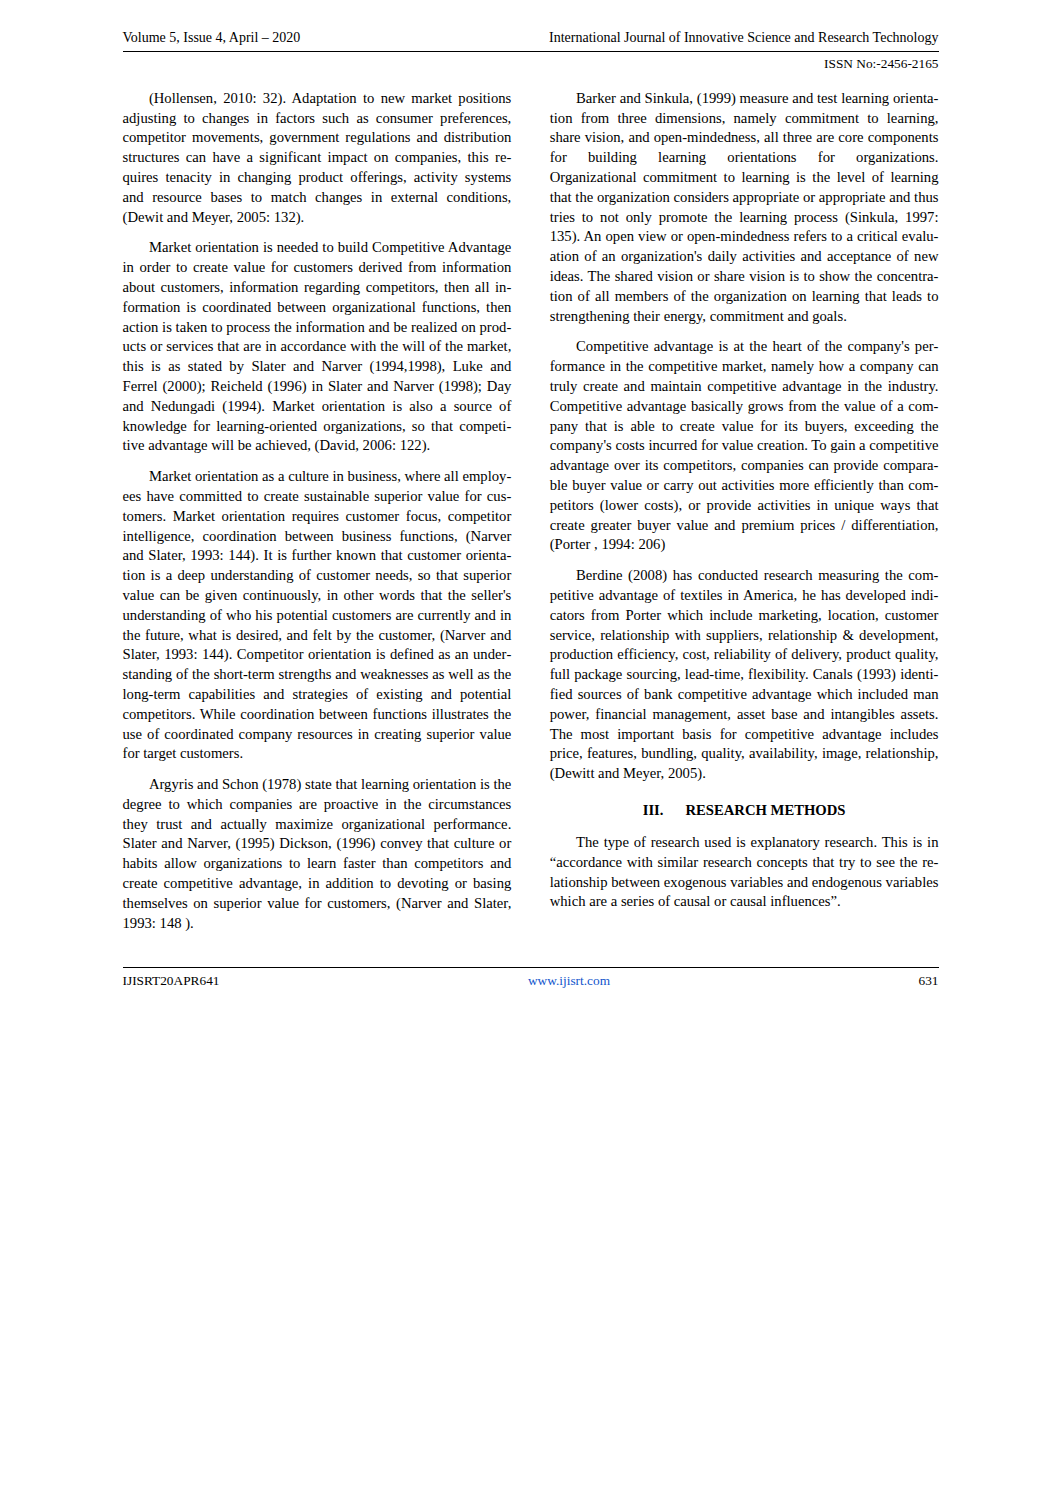Volume 5, Issue 4, April – 2020
International Journal of Innovative Science and Research Technology
ISSN No:-2456-2165
(Hollensen, 2010: 32). Adaptation to new market positions adjusting to changes in factors such as consumer preferences, competitor movements, government regulations and distribution structures can have a significant impact on companies, this requires tenacity in changing product offerings, activity systems and resource bases to match changes in external conditions, (Dewit and Meyer, 2005: 132).
Market orientation is needed to build Competitive Advantage in order to create value for customers derived from information about customers, information regarding competitors, then all information is coordinated between organizational functions, then action is taken to process the information and be realized on products or services that are in accordance with the will of the market, this is as stated by Slater and Narver (1994,1998), Luke and Ferrel (2000); Reicheld (1996) in Slater and Narver (1998); Day and Nedungadi (1994). Market orientation is also a source of knowledge for learning-oriented organizations, so that competitive advantage will be achieved, (David, 2006: 122).
Market orientation as a culture in business, where all employees have committed to create sustainable superior value for customers. Market orientation requires customer focus, competitor intelligence, coordination between business functions, (Narver and Slater, 1993: 144). It is further known that customer orientation is a deep understanding of customer needs, so that superior value can be given continuously, in other words that the seller's understanding of who his potential customers are currently and in the future, what is desired, and felt by the customer, (Narver and Slater, 1993: 144). Competitor orientation is defined as an understanding of the short-term strengths and weaknesses as well as the long-term capabilities and strategies of existing and potential competitors. While coordination between functions illustrates the use of coordinated company resources in creating superior value for target customers.
Argyris and Schon (1978) state that learning orientation is the degree to which companies are proactive in the circumstances they trust and actually maximize organizational performance. Slater and Narver, (1995) Dickson, (1996) convey that culture or habits allow organizations to learn faster than competitors and create competitive advantage, in addition to devoting or basing themselves on superior value for customers, (Narver and Slater, 1993: 148 ).
Barker and Sinkula, (1999) measure and test learning orientation from three dimensions, namely commitment to learning, share vision, and open-mindedness, all three are core components for building learning orientations for organizations. Organizational commitment to learning is the level of learning that the organization considers appropriate or appropriate and thus tries to not only promote the learning process (Sinkula, 1997: 135). An open view or open-mindedness refers to a critical evaluation of an organization's daily activities and acceptance of new ideas. The shared vision or share vision is to show the concentration of all members of the organization on learning that leads to strengthening their energy, commitment and goals.
Competitive advantage is at the heart of the company's performance in the competitive market, namely how a company can truly create and maintain competitive advantage in the industry. Competitive advantage basically grows from the value of a company that is able to create value for its buyers, exceeding the company's costs incurred for value creation. To gain a competitive advantage over its competitors, companies can provide comparable buyer value or carry out activities more efficiently than competitors (lower costs), or provide activities in unique ways that create greater buyer value and premium prices / differentiation, (Porter , 1994: 206)
Berdine (2008) has conducted research measuring the competitive advantage of textiles in America, he has developed indicators from Porter which include marketing, location, customer service, relationship with suppliers, relationship & development, production efficiency, cost, reliability of delivery, product quality, full package sourcing, lead-time, flexibility. Canals (1993) identified sources of bank competitive advantage which included man power, financial management, asset base and intangibles assets. The most important basis for competitive advantage includes price, features, bundling, quality, availability, image, relationship, (Dewitt and Meyer, 2005).
III. RESEARCH METHODS
The type of research used is explanatory research. This is in “accordance with similar research concepts that try to see the relationship between exogenous variables and endogenous variables which are a series of causal or causal influences”.
IJISRT20APR641
www.ijisrt.com
631